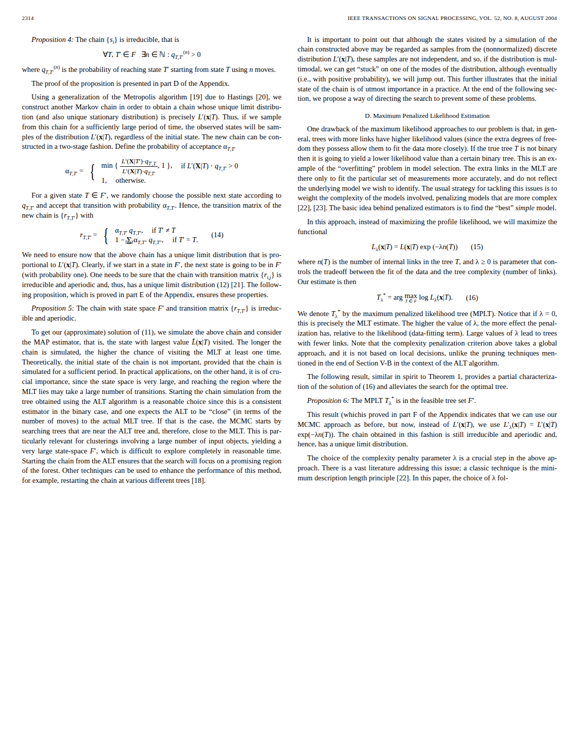2314 IEEE TRANSACTIONS ON SIGNAL PROCESSING, VOL. 52, NO. 8, AUGUST 2004
Proposition 4: The chain {si} is irreducible, that is
∀T, T′ ∈ F ∃n ∈ ℕ : qT,T′(n) > 0
where qT,T′(n) is the probability of reaching state T′ starting from state T using n moves.
The proof of the proposition is presented in part D of the Appendix.
Using a generalization of the Metropolis algorithm [19] due to Hastings [20], we construct another Markov chain in order to obtain a chain whose unique limit distribution (and also unique stationary distribution) is precisely L′(x|T). Thus, if we sample from this chain for a sufficiently large period of time, the observed states will be samples of the distribution L′(x|T), regardless of the initial state. The new chain can be constructed in a two-stage fashion. Define the probability of acceptance αT,T′
αT,T′ = {
min { L′(X|T′)·qT′,T L′(X|T)·qT,T′, 1 }, if L′(X|T) · qT,T′ > 0
1, otherwise.
For a given state T ∈ F′, we randomly choose the possible next state according to qT,T′ and accept that transition with probability αT,T′. Hence, the transition matrix of the new chain is {rT,T′} with
rT,T′ = {
αT,T′ qT,T′, if T′ ≠ T
1 − ΣT″≠T αT,T″ qT,T″, if T′ = T.
(14)
We need to ensure now that the above chain has a unique limit distribution that is proportional to L′(x|T). Clearly, if we start in a state in F′, the next state is going to be in F′ (with probability one). One needs to be sure that the chain with transition matrix {ri,j} is irreducible and aperiodic and, thus, has a unique limit distribution (12) [21]. The following proposition, which is proved in part E of the Appendix, ensures these properties.
Proposition 5: The chain with state space F′ and transition matrix {rT,T′} is irreducible and aperiodic.
To get our (approximate) solution of (11), we simulate the above chain and consider the MAP estimator, that is, the state with largest value L̂(x|T) visited. The longer the chain is simulated, the higher the chance of visiting the MLT at least one time. Theoretically, the initial state of the chain is not important, provided that the chain is simulated for a sufficient period. In practical applications, on the other hand, it is of crucial importance, since the state space is very large, and reaching the region where the MLT lies may take a large number of transitions. Starting the chain simulation from the tree obtained using the ALT algorithm is a reasonable choice since this is a consistent estimator in the binary case, and one expects the ALT to be “close” (in terms of the number of moves) to the actual MLT tree. If that is the case, the MCMC starts by searching trees that are near the ALT tree and, therefore, close to the MLT. This is particularly relevant for clusterings involving a large number of input objects, yielding a very large state-space F′, which is difficult to explore completely in reasonable time. Starting the chain from the ALT ensures that the search will focus on a promising region of the forest. Other techniques can be used to enhance the performance of this method, for example, restarting the chain at various different trees [18].
It is important to point out that although the states visited by a simulation of the chain constructed above may be regarded as samples from the (nonnormalized) discrete distribution L′(x|T), these samples are not independent, and so, if the distribution is multimodal, we can get “stuck” on one of the modes of the distribution, although eventually (i.e., with positive probability), we will jump out. This further illustrates that the initial state of the chain is of utmost importance in a practice. At the end of the following section, we propose a way of directing the search to prevent some of these problems.
D. Maximum Penalized Likelihood Estimation
One drawback of the maximum likelihood approaches to our problem is that, in general, trees with more links have higher likelihood values (since the extra degrees of freedom they possess allow them to fit the data more closely). If the true tree T is not binary then it is going to yield a lower likelihood value than a certain binary tree. This is an example of the “overfitting” problem in model selection. The extra links in the MLT are there only to fit the particular set of measurements more accurately, and do not reflect the underlying model we wish to identify. The usual strategy for tackling this issues is to weight the complexity of the models involved, penalizing models that are more complex [22], [23]. The basic idea behind penalized estimators is to find the “best” simple model.
In this approach, instead of maximizing the profile likelihood, we will maximize the functional
Lλ(x|T) = L(x|T) exp (−λn(T)) (15)
where n(T) is the number of internal links in the tree T, and λ ≥ 0 is parameter that controls the tradeoff between the fit of the data and the tree complexity (number of links). Our estimate is then
Tλ* = arg maxT ∈ F log Lλ(x|T). (16)
We denote Tλ* by the maximum penalized likelihood tree (MPLT). Notice that if λ = 0, this is precisely the MLT estimate. The higher the value of λ, the more effect the penalization has, relative to the likelihood (data-fitting term). Large values of λ lead to trees with fewer links. Note that the complexity penalization criterion above takes a global approach, and it is not based on local decisions, unlike the pruning techniques mentioned in the end of Section V-B in the context of the ALT algorithm.
The following result, similar in spirit to Theorem 1, provides a partial characterization of the solution of (16) and alleviates the search for the optimal tree.
Proposition 6: The MPLT Tλ* is in the feasible tree set F′.
This result (whichis proved in part F of the Appendix indicates that we can use our MCMC approach as before, but now, instead of L′(x|T), we use L′λ(x|T) = L′(x|T) exp(−λn(T)). The chain obtained in this fashion is still irreducible and aperiodic and, hence, has a unique limit distribution.
The choice of the complexity penalty parameter λ is a crucial step in the above approach. There is a vast literature addressing this issue; a classic technique is the minimum description length principle [22]. In this paper, the choice of λ fol-